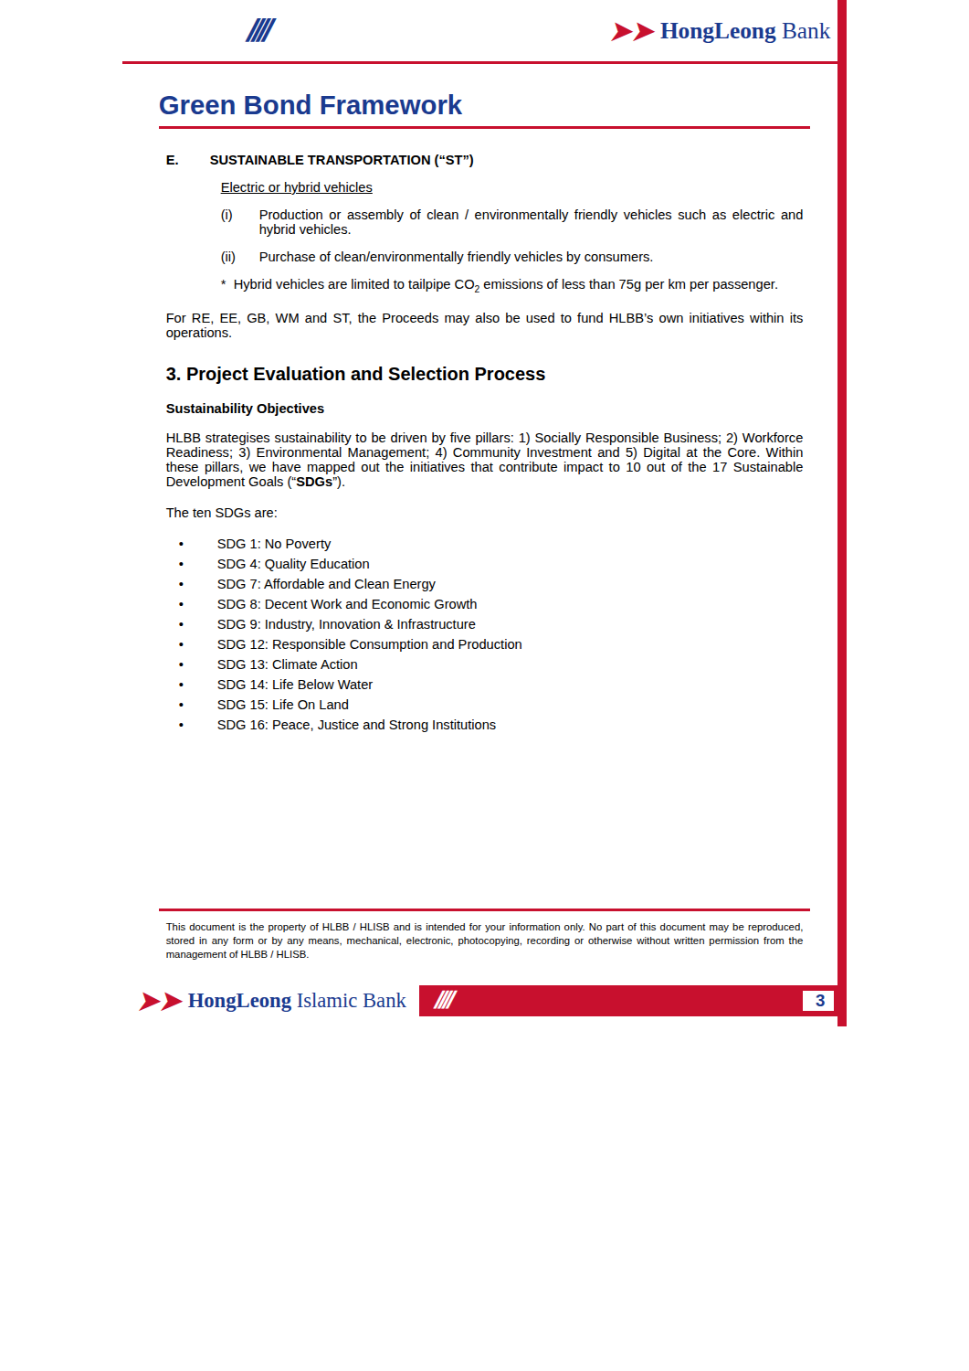////
➤➤ HongLeong Bank
Green Bond Framework
E. SUSTAINABLE TRANSPORTATION (“ST”)
Electric or hybrid vehicles
(i) Production or assembly of clean / environmentally friendly vehicles such as electric and hybrid vehicles.
(ii) Purchase of clean/environmentally friendly vehicles by consumers.
*Hybrid vehicles are limited to tailpipe CO2 emissions of less than 75g per km per passenger.
For RE, EE, GB, WM and ST, the Proceeds may also be used to fund HLBB’s own initiatives within its operations.
3. Project Evaluation and Selection Process
Sustainability Objectives
HLBB strategises sustainability to be driven by five pillars: 1) Socially Responsible Business; 2) Workforce Readiness; 3) Environmental Management; 4) Community Investment and 5) Digital at the Core. Within these pillars, we have mapped out the initiatives that contribute impact to 10 out of the 17 Sustainable Development Goals (“SDGs”).
The ten SDGs are:
SDG 1: No Poverty
SDG 4: Quality Education
SDG 7: Affordable and Clean Energy
SDG 8: Decent Work and Economic Growth
SDG 9: Industry, Innovation & Infrastructure
SDG 12: Responsible Consumption and Production
SDG 13: Climate Action
SDG 14: Life Below Water
SDG 15: Life On Land
SDG 16: Peace, Justice and Strong Institutions
This document is the property of HLBB / HLISB and is intended for your information only. No part of this document may be reproduced, stored in any form or by any means, mechanical, electronic, photocopying, recording or otherwise without written permission from the management of HLBB / HLISB.
➤➤ HongLeong Islamic Bank
//// 3